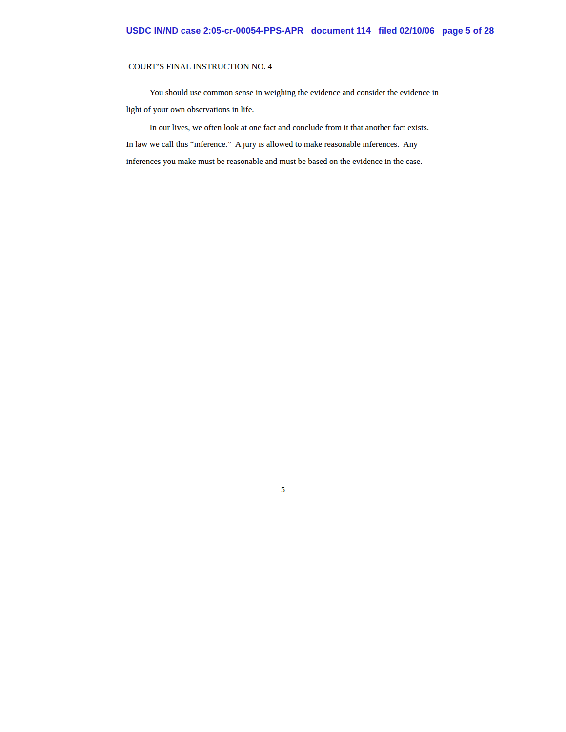USDC IN/ND case 2:05-cr-00054-PPS-APR document 114 filed 02/10/06 page 5 of 28
COURT’S FINAL INSTRUCTION NO. 4
You should use common sense in weighing the evidence and consider the evidence in light of your own observations in life.
In our lives, we often look at one fact and conclude from it that another fact exists. In law we call this “inference.” A jury is allowed to make reasonable inferences. Any inferences you make must be reasonable and must be based on the evidence in the case.
5